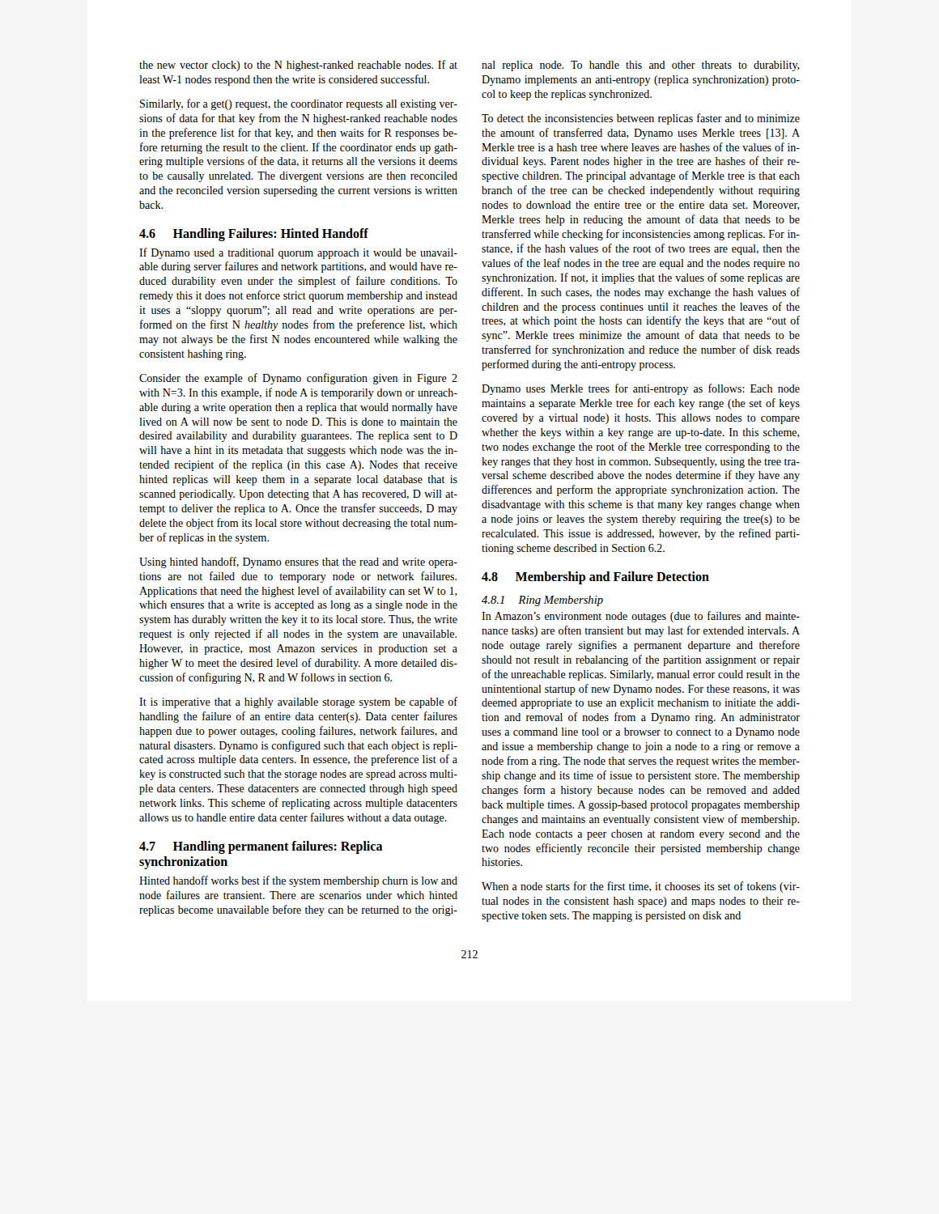the new vector clock) to the N highest-ranked reachable nodes. If at least W-1 nodes respond then the write is considered successful.
Similarly, for a get() request, the coordinator requests all existing versions of data for that key from the N highest-ranked reachable nodes in the preference list for that key, and then waits for R responses before returning the result to the client. If the coordinator ends up gathering multiple versions of the data, it returns all the versions it deems to be causally unrelated. The divergent versions are then reconciled and the reconciled version superseding the current versions is written back.
4.6 Handling Failures: Hinted Handoff
If Dynamo used a traditional quorum approach it would be unavailable during server failures and network partitions, and would have reduced durability even under the simplest of failure conditions. To remedy this it does not enforce strict quorum membership and instead it uses a “sloppy quorum”; all read and write operations are performed on the first N healthy nodes from the preference list, which may not always be the first N nodes encountered while walking the consistent hashing ring.
Consider the example of Dynamo configuration given in Figure 2 with N=3. In this example, if node A is temporarily down or unreachable during a write operation then a replica that would normally have lived on A will now be sent to node D. This is done to maintain the desired availability and durability guarantees. The replica sent to D will have a hint in its metadata that suggests which node was the intended recipient of the replica (in this case A). Nodes that receive hinted replicas will keep them in a separate local database that is scanned periodically. Upon detecting that A has recovered, D will attempt to deliver the replica to A. Once the transfer succeeds, D may delete the object from its local store without decreasing the total number of replicas in the system.
Using hinted handoff, Dynamo ensures that the read and write operations are not failed due to temporary node or network failures. Applications that need the highest level of availability can set W to 1, which ensures that a write is accepted as long as a single node in the system has durably written the key it to its local store. Thus, the write request is only rejected if all nodes in the system are unavailable. However, in practice, most Amazon services in production set a higher W to meet the desired level of durability. A more detailed discussion of configuring N, R and W follows in section 6.
It is imperative that a highly available storage system be capable of handling the failure of an entire data center(s). Data center failures happen due to power outages, cooling failures, network failures, and natural disasters. Dynamo is configured such that each object is replicated across multiple data centers. In essence, the preference list of a key is constructed such that the storage nodes are spread across multiple data centers. These datacenters are connected through high speed network links. This scheme of replicating across multiple datacenters allows us to handle entire data center failures without a data outage.
4.7 Handling permanent failures: Replica synchronization
Hinted handoff works best if the system membership churn is low and node failures are transient. There are scenarios under which hinted replicas become unavailable before they can be returned to the original replica node. To handle this and other threats to durability, Dynamo implements an anti-entropy (replica synchronization) protocol to keep the replicas synchronized.
To detect the inconsistencies between replicas faster and to minimize the amount of transferred data, Dynamo uses Merkle trees [13]. A Merkle tree is a hash tree where leaves are hashes of the values of individual keys. Parent nodes higher in the tree are hashes of their respective children. The principal advantage of Merkle tree is that each branch of the tree can be checked independently without requiring nodes to download the entire tree or the entire data set. Moreover, Merkle trees help in reducing the amount of data that needs to be transferred while checking for inconsistencies among replicas. For instance, if the hash values of the root of two trees are equal, then the values of the leaf nodes in the tree are equal and the nodes require no synchronization. If not, it implies that the values of some replicas are different. In such cases, the nodes may exchange the hash values of children and the process continues until it reaches the leaves of the trees, at which point the hosts can identify the keys that are “out of sync”. Merkle trees minimize the amount of data that needs to be transferred for synchronization and reduce the number of disk reads performed during the anti-entropy process.
Dynamo uses Merkle trees for anti-entropy as follows: Each node maintains a separate Merkle tree for each key range (the set of keys covered by a virtual node) it hosts. This allows nodes to compare whether the keys within a key range are up-to-date. In this scheme, two nodes exchange the root of the Merkle tree corresponding to the key ranges that they host in common. Subsequently, using the tree traversal scheme described above the nodes determine if they have any differences and perform the appropriate synchronization action. The disadvantage with this scheme is that many key ranges change when a node joins or leaves the system thereby requiring the tree(s) to be recalculated. This issue is addressed, however, by the refined partitioning scheme described in Section 6.2.
4.8 Membership and Failure Detection
4.8.1 Ring Membership
In Amazon’s environment node outages (due to failures and maintenance tasks) are often transient but may last for extended intervals. A node outage rarely signifies a permanent departure and therefore should not result in rebalancing of the partition assignment or repair of the unreachable replicas. Similarly, manual error could result in the unintentional startup of new Dynamo nodes. For these reasons, it was deemed appropriate to use an explicit mechanism to initiate the addition and removal of nodes from a Dynamo ring. An administrator uses a command line tool or a browser to connect to a Dynamo node and issue a membership change to join a node to a ring or remove a node from a ring. The node that serves the request writes the membership change and its time of issue to persistent store. The membership changes form a history because nodes can be removed and added back multiple times. A gossip-based protocol propagates membership changes and maintains an eventually consistent view of membership. Each node contacts a peer chosen at random every second and the two nodes efficiently reconcile their persisted membership change histories.
When a node starts for the first time, it chooses its set of tokens (virtual nodes in the consistent hash space) and maps nodes to their respective token sets. The mapping is persisted on disk and
212